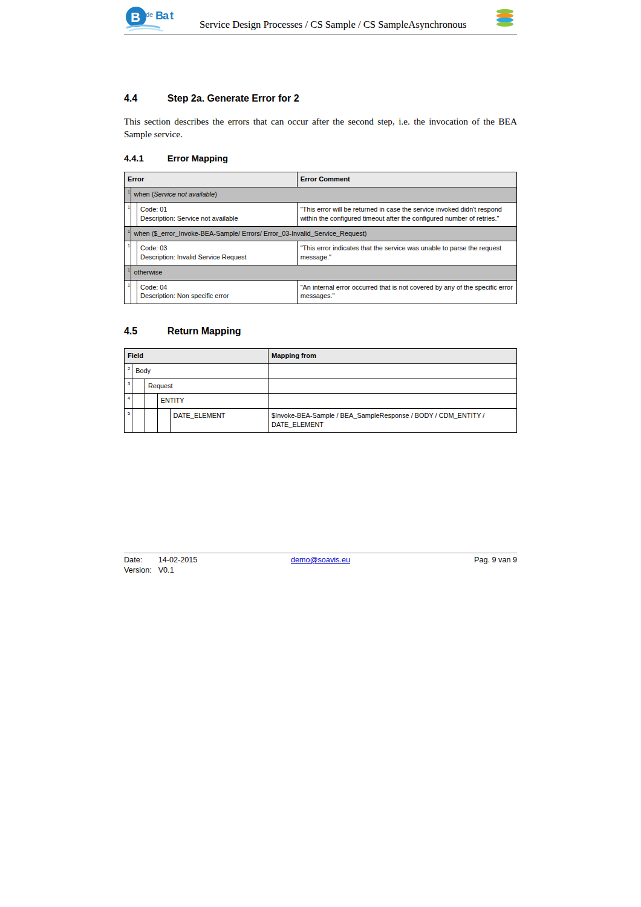B de B a t
Service Design Processes / CS Sample / CS SampleAsynchronous
4.4 Step 2a. Generate Error for 2
This section describes the errors that can occur after the second step, i.e. the invocation of the BEA Sample service.
4.4.1 Error Mapping
| Error | Error Comment |
| --- | --- |
| 1 | when ( Service not available ) |
| 1 | | Code: 01 Description: Service not available | "This error will be returned in case the service invoked didn't respond within the configured timeout after the configured number of retries." |
| 1 | when ($_error_Invoke-BEA-Sample/ Errors/ Error_03-Invalid_Service_Request) |
| 1 | | Code: 03 Description: Invalid Service Request | "This error indicates that the service was unable to parse the request message." |
| 1 | otherwise |
| 1 | | Code: 04 Description: Non specific error | "An internal error occurred that is not covered by any of the specific error messages." |
4.5 Return Mapping
| Field | Mapping from |
| --- | --- |
| 2 | Body | |
| 3 | | Request | |
| 4 | | | ENTITY | |
| 5 | | | | DATE_ELEMENT | $Invoke-BEA-Sample / BEA_SampleResponse / BODY / CDM_ENTITY / DATE_ELEMENT |
Date: 14-02-2015
Version: V0.1
demo@soavis.eu
Pag. 9 van 9